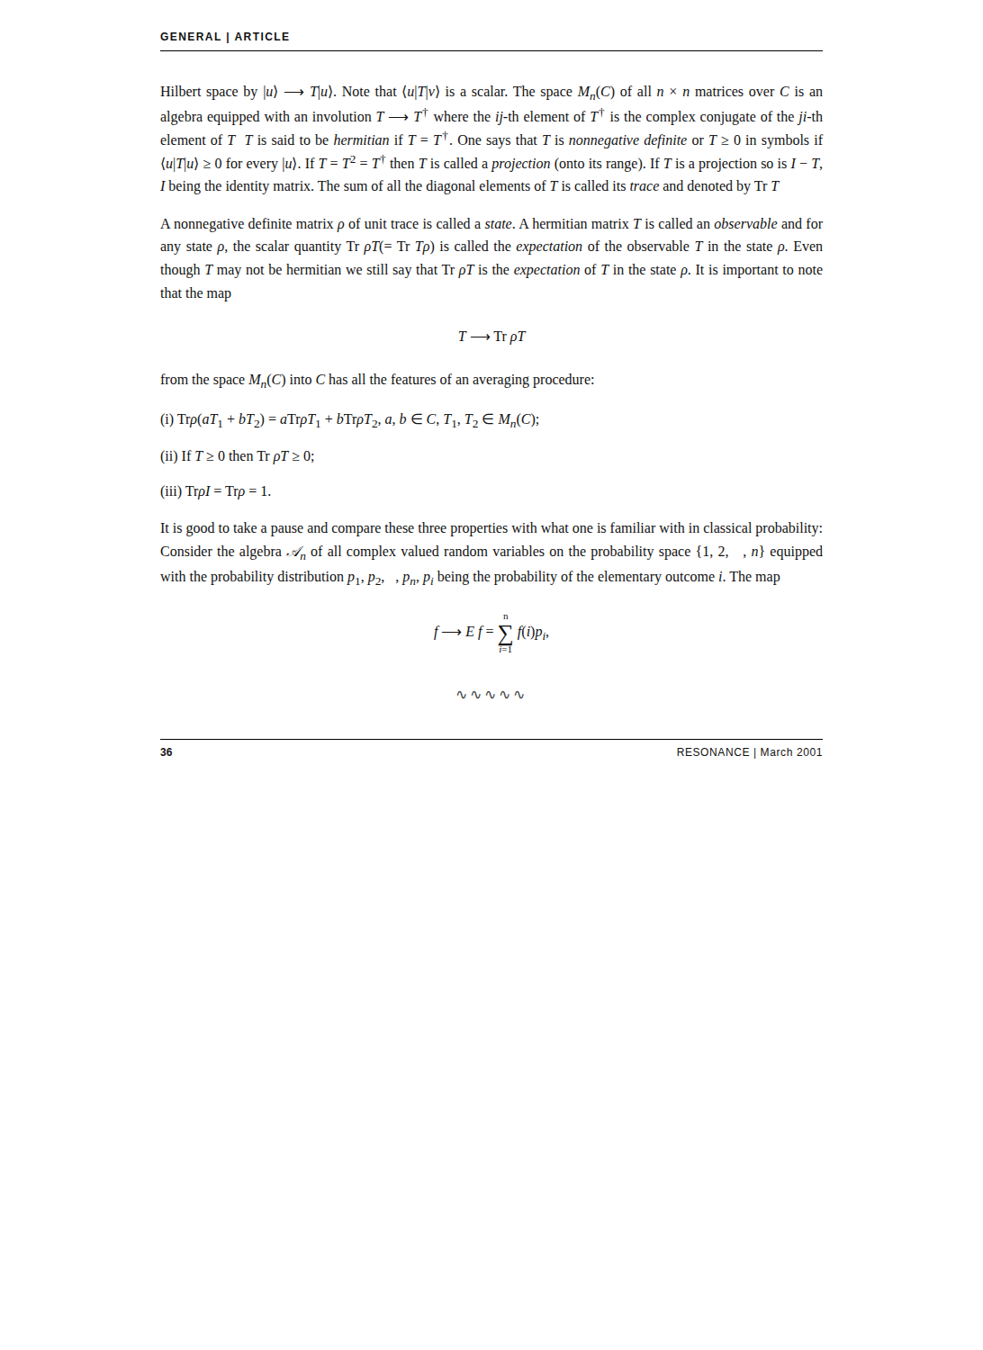General | Article
Hilbert space by |u⟩ ⟶ T|u⟩. Note that ⟨u|T|v⟩ is a scalar. The space Mn(C) of all n × n matrices over C is an algebra equipped with an involution T ⟶ T† where the ij-th element of T† is the complex conjugate of the ji-th element of T T is said to be hermitian if T = T†. One says that T is nonnegative definite or T ≥ 0 in symbols if ⟨u|T|u⟩ ≥ 0 for every |u⟩. If T = T2 = T† then T is called a projection (onto its range). If T is a projection so is I − T, I being the identity matrix. The sum of all the diagonal elements of T is called its trace and denoted by Tr T
A nonnegative definite matrix ρ of unit trace is called a state. A hermitian matrix T is called an observable and for any state ρ, the scalar quantity Tr ρT(= Tr Tρ) is called the expectation of the observable T in the state ρ. Even though T may not be hermitian we still say that Tr ρT is the expectation of T in the state ρ. It is important to note that the map
T ⟶ Tr ρT
from the space Mn(C) into C has all the features of an averaging procedure:
(i) Trρ(aT1 + bT2) = a TrρT1 + b TrρT2, a, b ∈ C, T1, T2 ∈ Mn(C);
(ii) If T ≥ 0 then Tr ρT ≥ 0;
(iii) TrρI = Trρ = 1.
It is good to take a pause and compare these three properties with what one is familiar with in classical probability: Consider the algebra 𝒜n of all complex valued random variables on the probability space {1, 2, , n} equipped with the probability distribution p1, p2, , pn, pi being the probability of the elementary outcome i. The map
f ⟶ E f = n∑i=1 f(i)pi,
∿∿∿∿∿
36 RESONANCE | March 2001